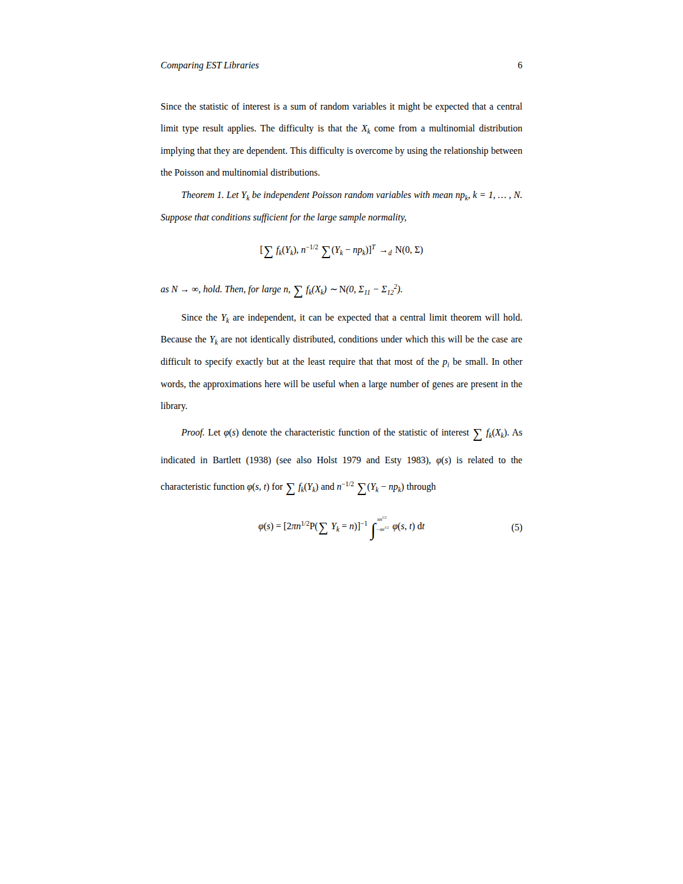Comparing EST Libraries 6
Since the statistic of interest is a sum of random variables it might be expected that a central limit type result applies. The difficulty is that the Xk come from a multinomial distribution implying that they are dependent. This difficulty is overcome by using the relationship between the Poisson and multinomial distributions.
Theorem 1. Let Yk be independent Poisson random variables with mean npk, k = 1, … , N. Suppose that conditions sufficient for the large sample normality,
[∑ fk(Yk), n−1/2 ∑(Yk − npk)]T →d N(0, Σ)
as N → ∞, hold. Then, for large n, ∑ fk(Xk) ∼ N(0, Σ11 − Σ122).
Since the Yk are independent, it can be expected that a central limit theorem will hold. Because the Yk are not identically distributed, conditions under which this will be the case are difficult to specify exactly but at the least require that that most of the pi be small. In other words, the approximations here will be useful when a large number of genes are present in the library.
Proof. Let φ(s) denote the characteristic function of the statistic of interest ∑ fk(Xk). As indicated in Bartlett (1938) (see also Holst 1979 and Esty 1983), φ(s) is related to the characteristic function φ(s, t) for ∑ fk(Yk) and n−1/2 ∑(Yk − npk) through
φ(s) = [2πn1/2P(∑ Yk = n)]−1 ∫πn1/2−πn1/2 φ(s, t) dt (5)